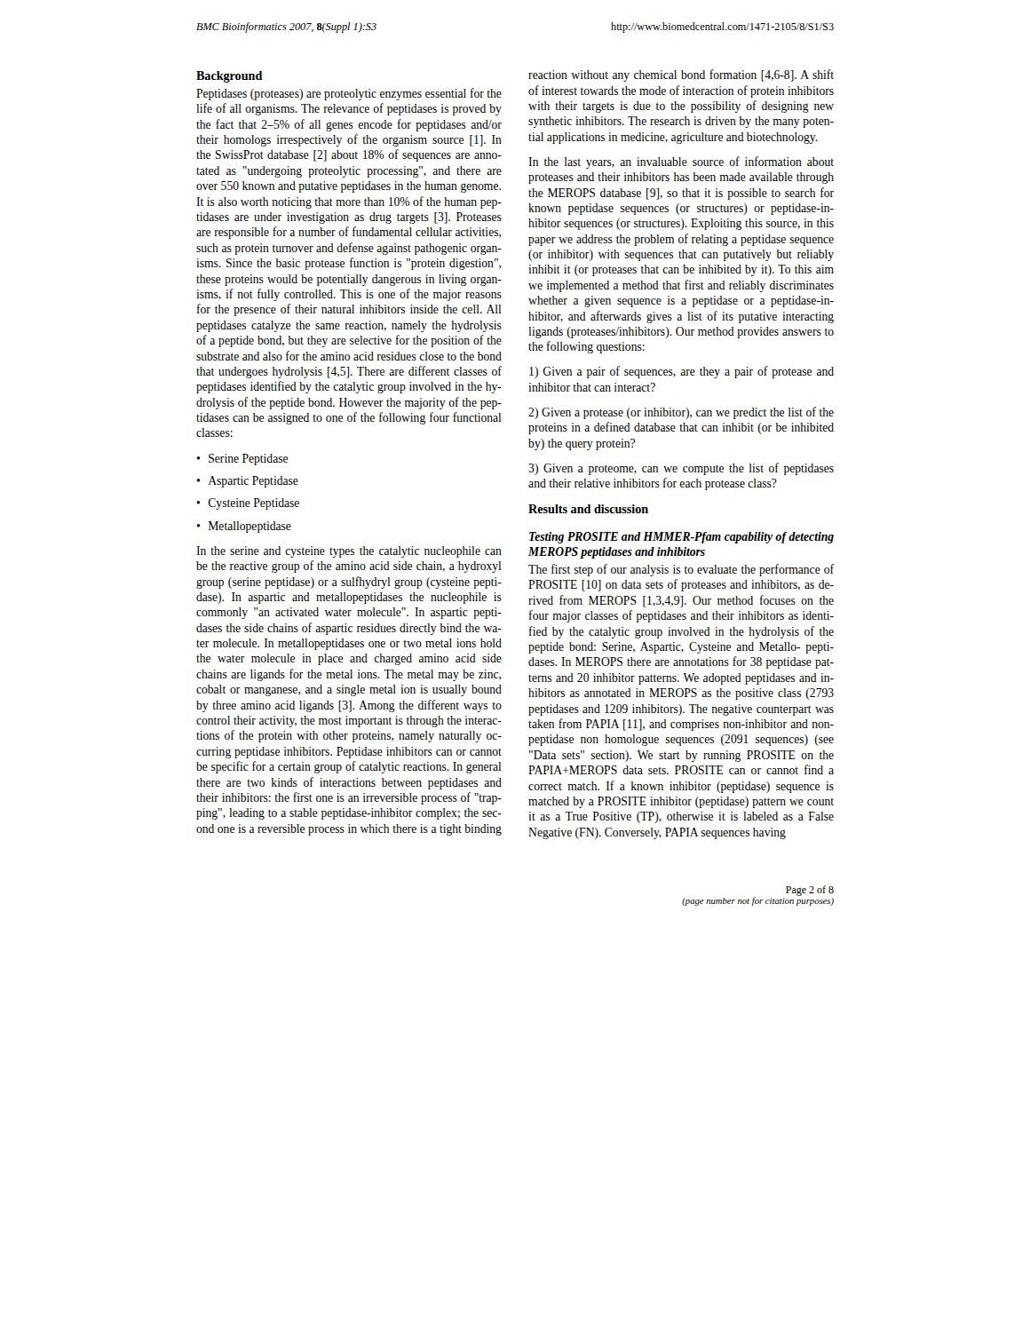BMC Bioinformatics 2007, 8(Suppl 1):S3
http://www.biomedcentral.com/1471-2105/8/S1/S3
Background
Peptidases (proteases) are proteolytic enzymes essential for the life of all organisms. The relevance of peptidases is proved by the fact that 2–5% of all genes encode for peptidases and/or their homologs irrespectively of the organism source [1]. In the SwissProt database [2] about 18% of sequences are annotated as "undergoing proteolytic processing", and there are over 550 known and putative peptidases in the human genome. It is also worth noticing that more than 10% of the human peptidases are under investigation as drug targets [3]. Proteases are responsible for a number of fundamental cellular activities, such as protein turnover and defense against pathogenic organisms. Since the basic protease function is "protein digestion", these proteins would be potentially dangerous in living organisms, if not fully controlled. This is one of the major reasons for the presence of their natural inhibitors inside the cell. All peptidases catalyze the same reaction, namely the hydrolysis of a peptide bond, but they are selective for the position of the substrate and also for the amino acid residues close to the bond that undergoes hydrolysis [4,5]. There are different classes of peptidases identified by the catalytic group involved in the hydrolysis of the peptide bond. However the majority of the peptidases can be assigned to one of the following four functional classes:
Serine Peptidase
Aspartic Peptidase
Cysteine Peptidase
Metallopeptidase
In the serine and cysteine types the catalytic nucleophile can be the reactive group of the amino acid side chain, a hydroxyl group (serine peptidase) or a sulfhydryl group (cysteine peptidase). In aspartic and metallopeptidases the nucleophile is commonly "an activated water molecule". In aspartic peptidases the side chains of aspartic residues directly bind the water molecule. In metallopeptidases one or two metal ions hold the water molecule in place and charged amino acid side chains are ligands for the metal ions. The metal may be zinc, cobalt or manganese, and a single metal ion is usually bound by three amino acid ligands [3]. Among the different ways to control their activity, the most important is through the interactions of the protein with other proteins, namely naturally occurring peptidase inhibitors. Peptidase inhibitors can or cannot be specific for a certain group of catalytic reactions. In general there are two kinds of interactions between peptidases and their inhibitors: the first one is an irreversible process of "trapping", leading to a stable peptidase-inhibitor complex; the second one is a reversible process in which there is a tight binding reaction without any chemical bond formation [4,6-8]. A shift of interest towards the mode of interaction of protein inhibitors with their targets is due to the possibility of designing new synthetic inhibitors. The research is driven by the many potential applications in medicine, agriculture and biotechnology.
In the last years, an invaluable source of information about proteases and their inhibitors has been made available through the MEROPS database [9], so that it is possible to search for known peptidase sequences (or structures) or peptidase-inhibitor sequences (or structures). Exploiting this source, in this paper we address the problem of relating a peptidase sequence (or inhibitor) with sequences that can putatively but reliably inhibit it (or proteases that can be inhibited by it). To this aim we implemented a method that first and reliably discriminates whether a given sequence is a peptidase or a peptidase-inhibitor, and afterwards gives a list of its putative interacting ligands (proteases/inhibitors). Our method provides answers to the following questions:
1) Given a pair of sequences, are they a pair of protease and inhibitor that can interact?
2) Given a protease (or inhibitor), can we predict the list of the proteins in a defined database that can inhibit (or be inhibited by) the query protein?
3) Given a proteome, can we compute the list of peptidases and their relative inhibitors for each protease class?
Results and discussion
Testing PROSITE and HMMER-Pfam capability of detecting MEROPS peptidases and inhibitors
The first step of our analysis is to evaluate the performance of PROSITE [10] on data sets of proteases and inhibitors, as derived from MEROPS [1,3,4,9]. Our method focuses on the four major classes of peptidases and their inhibitors as identified by the catalytic group involved in the hydrolysis of the peptide bond: Serine, Aspartic, Cysteine and Metallo- peptidases. In MEROPS there are annotations for 38 peptidase patterns and 20 inhibitor patterns. We adopted peptidases and inhibitors as annotated in MEROPS as the positive class (2793 peptidases and 1209 inhibitors). The negative counterpart was taken from PAPIA [11], and comprises non-inhibitor and non-peptidase non homologue sequences (2091 sequences) (see "Data sets" section). We start by running PROSITE on the PAPIA+MEROPS data sets. PROSITE can or cannot find a correct match. If a known inhibitor (peptidase) sequence is matched by a PROSITE inhibitor (peptidase) pattern we count it as a True Positive (TP), otherwise it is labeled as a False Negative (FN). Conversely, PAPIA sequences having
Page 2 of 8
(page number not for citation purposes)